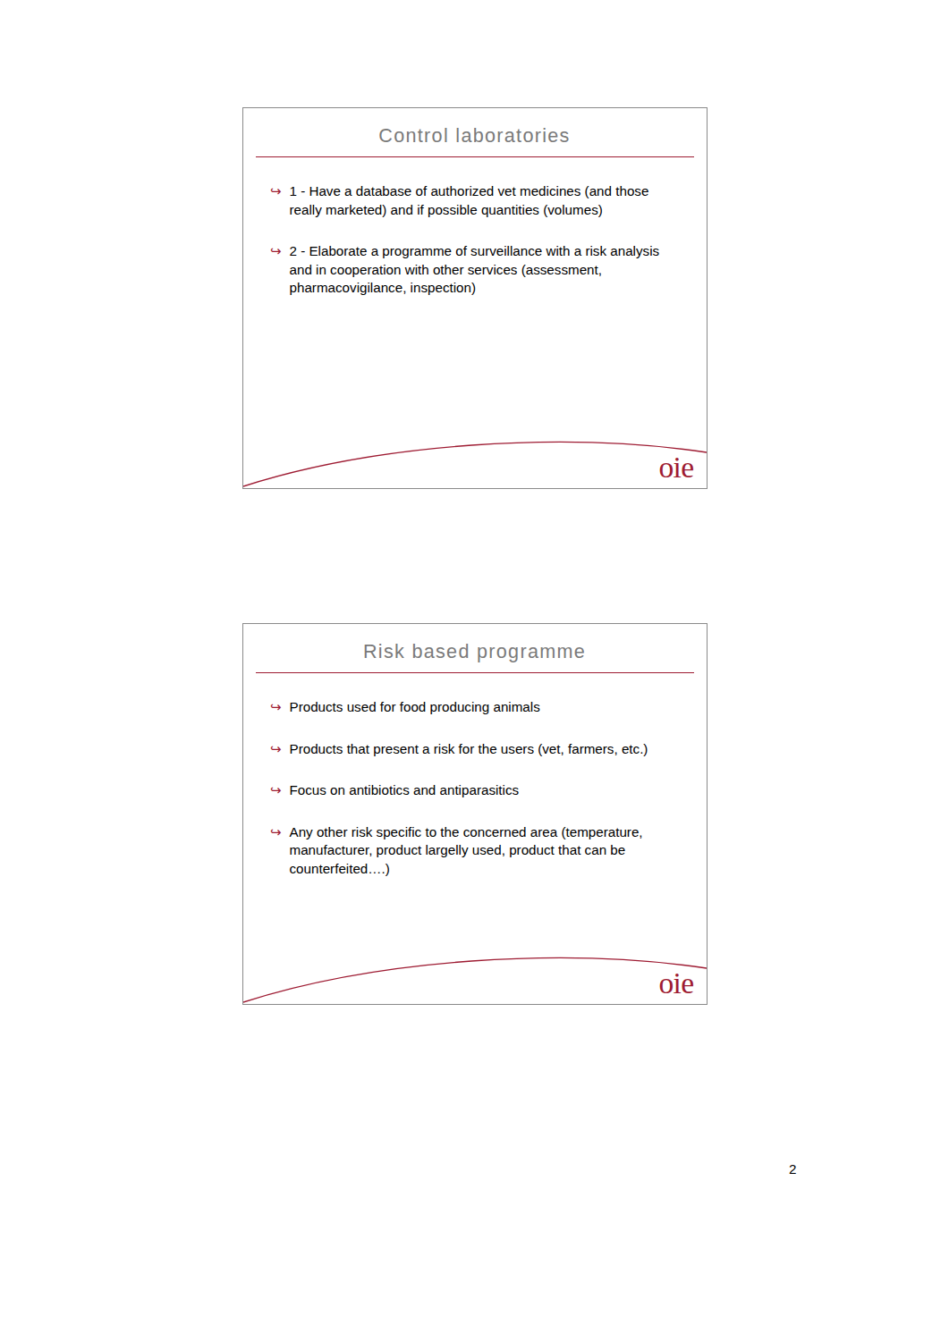Control laboratories
1 - Have a database of authorized vet medicines (and those really marketed) and if possible quantities (volumes)
2 - Elaborate a programme of surveillance with a risk analysis and in cooperation with other services (assessment, pharmacovigilance, inspection)
oie
Risk based programme
Products used for food producing animals
Products that present a risk for the users (vet, farmers, etc.)
Focus on antibiotics and antiparasitics
Any other risk specific to the concerned area (temperature, manufacturer, product largelly used, product that can be counterfeited….)
oie
2